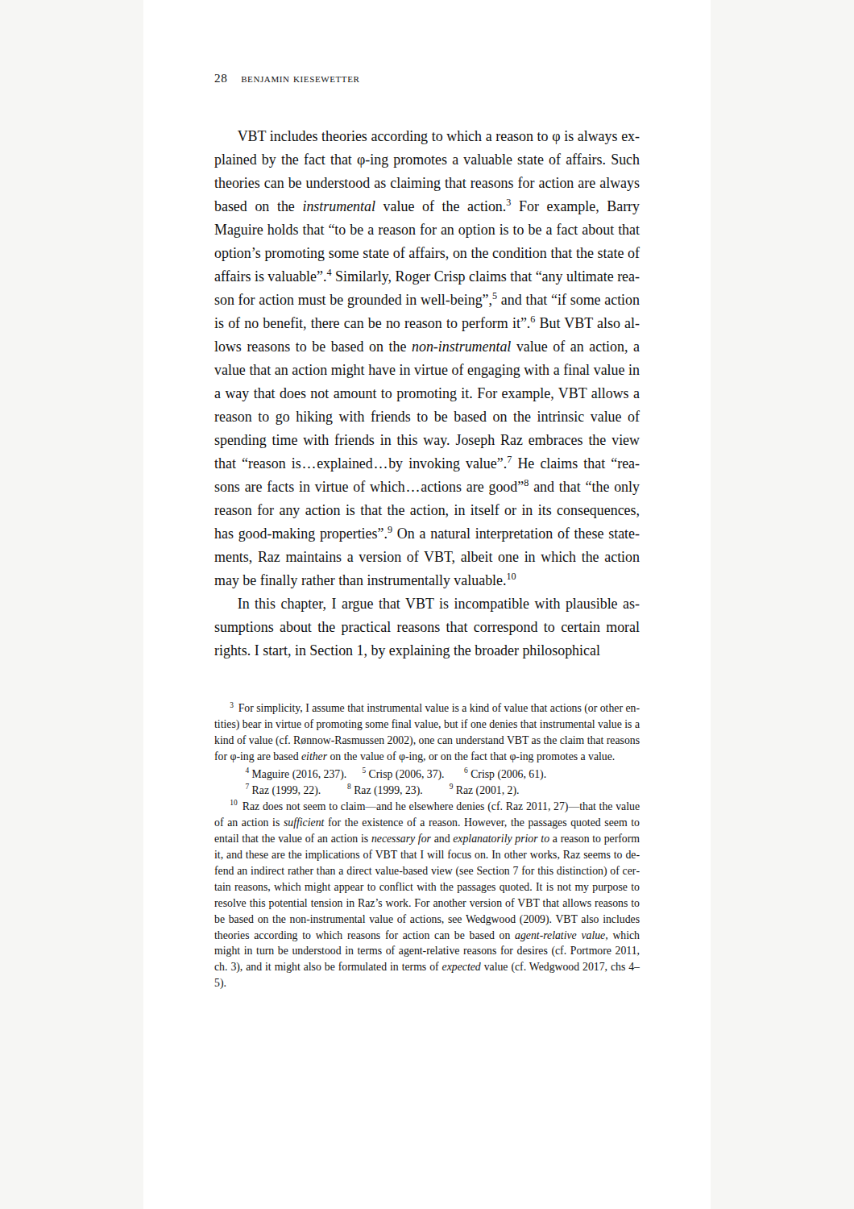28 benjamin kiesewetter
VBT includes theories according to which a reason to φ is always explained by the fact that φ-ing promotes a valuable state of affairs. Such theories can be understood as claiming that reasons for action are always based on the instrumental value of the action.3 For example, Barry Maguire holds that “to be a reason for an option is to be a fact about that option’s promoting some state of affairs, on the condition that the state of affairs is valuable”.4 Similarly, Roger Crisp claims that “any ultimate reason for action must be grounded in well-being”,5 and that “if some action is of no benefit, there can be no reason to perform it”.6 But VBT also allows reasons to be based on the non-instrumental value of an action, a value that an action might have in virtue of engaging with a final value in a way that does not amount to promoting it. For example, VBT allows a reason to go hiking with friends to be based on the intrinsic value of spending time with friends in this way. Joseph Raz embraces the view that “reason is . . . explained . . . by invoking value”.7 He claims that “reasons are facts in virtue of which . . . actions are good”8 and that “the only reason for any action is that the action, in itself or in its consequences, has good-making properties”.9 On a natural interpretation of these statements, Raz maintains a version of VBT, albeit one in which the action may be finally rather than instrumentally valuable.10
In this chapter, I argue that VBT is incompatible with plausible assumptions about the practical reasons that correspond to certain moral rights. I start, in Section 1, by explaining the broader philosophical
3 For simplicity, I assume that instrumental value is a kind of value that actions (or other entities) bear in virtue of promoting some final value, but if one denies that instrumental value is a kind of value (cf. Rønnow-Rasmussen 2002), one can understand VBT as the claim that reasons for φ-ing are based either on the value of φ-ing, or on the fact that φ-ing promotes a value.
4 Maguire (2016, 237). 5 Crisp (2006, 37). 6 Crisp (2006, 61).
7 Raz (1999, 22). 8 Raz (1999, 23). 9 Raz (2001, 2).
10 Raz does not seem to claim—and he elsewhere denies (cf. Raz 2011, 27)—that the value of an action is sufficient for the existence of a reason. However, the passages quoted seem to entail that the value of an action is necessary for and explanatorily prior to a reason to perform it, and these are the implications of VBT that I will focus on. In other works, Raz seems to defend an indirect rather than a direct value-based view (see Section 7 for this distinction) of certain reasons, which might appear to conflict with the passages quoted. It is not my purpose to resolve this potential tension in Raz’s work. For another version of VBT that allows reasons to be based on the non-instrumental value of actions, see Wedgwood (2009). VBT also includes theories according to which reasons for action can be based on agent-relative value, which might in turn be understood in terms of agent-relative reasons for desires (cf. Portmore 2011, ch. 3), and it might also be formulated in terms of expected value (cf. Wedgwood 2017, chs 4–5).